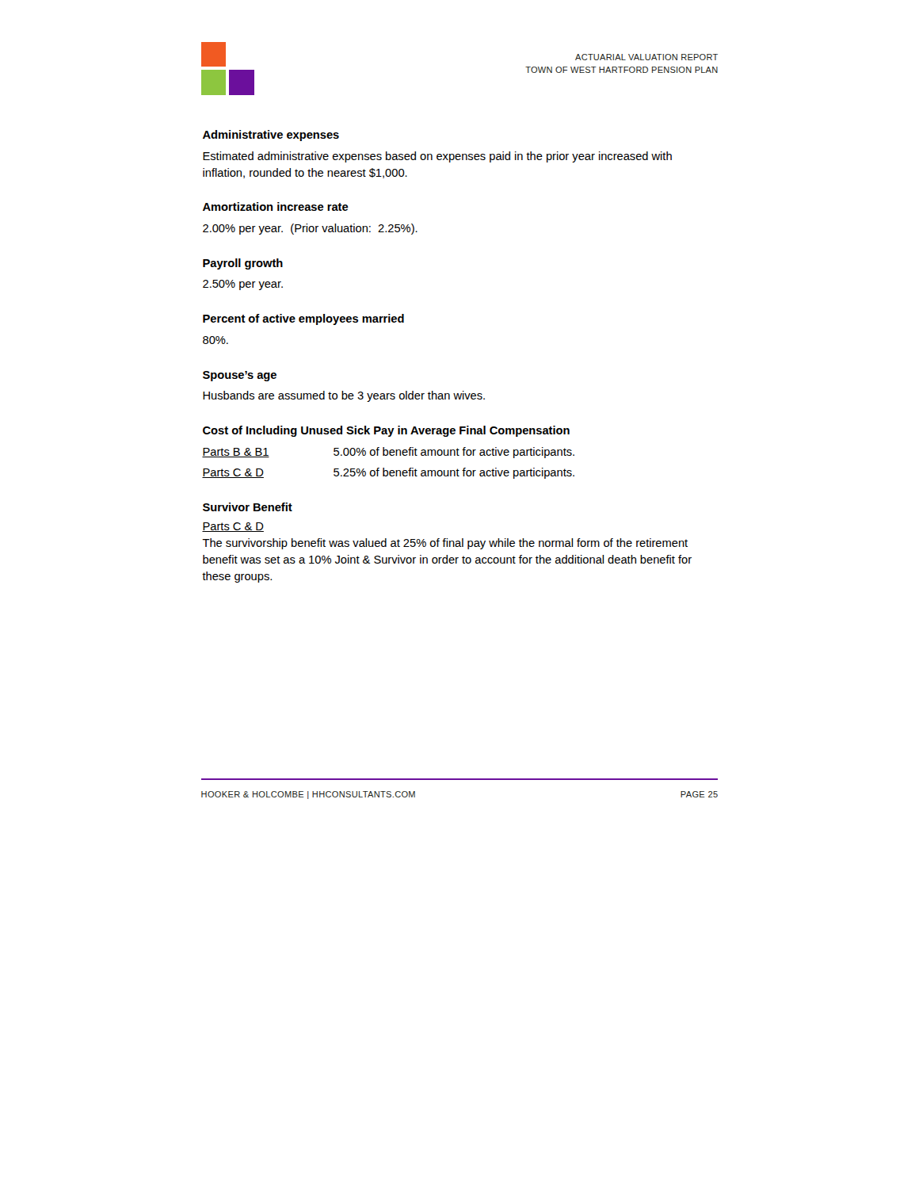ACTUARIAL VALUATION REPORT
TOWN OF WEST HARTFORD PENSION PLAN
Administrative expenses
Estimated administrative expenses based on expenses paid in the prior year increased with inflation, rounded to the nearest $1,000.
Amortization increase rate
2.00% per year. (Prior valuation: 2.25%).
Payroll growth
2.50% per year.
Percent of active employees married
80%.
Spouse’s age
Husbands are assumed to be 3 years older than wives.
Cost of Including Unused Sick Pay in Average Final Compensation
Parts B & B1
5.00% of benefit amount for active participants.
Parts C & D
5.25% of benefit amount for active participants.
Survivor Benefit
Parts C & D
The survivorship benefit was valued at 25% of final pay while the normal form of the retirement benefit was set as a 10% Joint & Survivor in order to account for the additional death benefit for these groups.
HOOKER & HOLCOMBE | HHCONSULTANTS.COM
PAGE 25